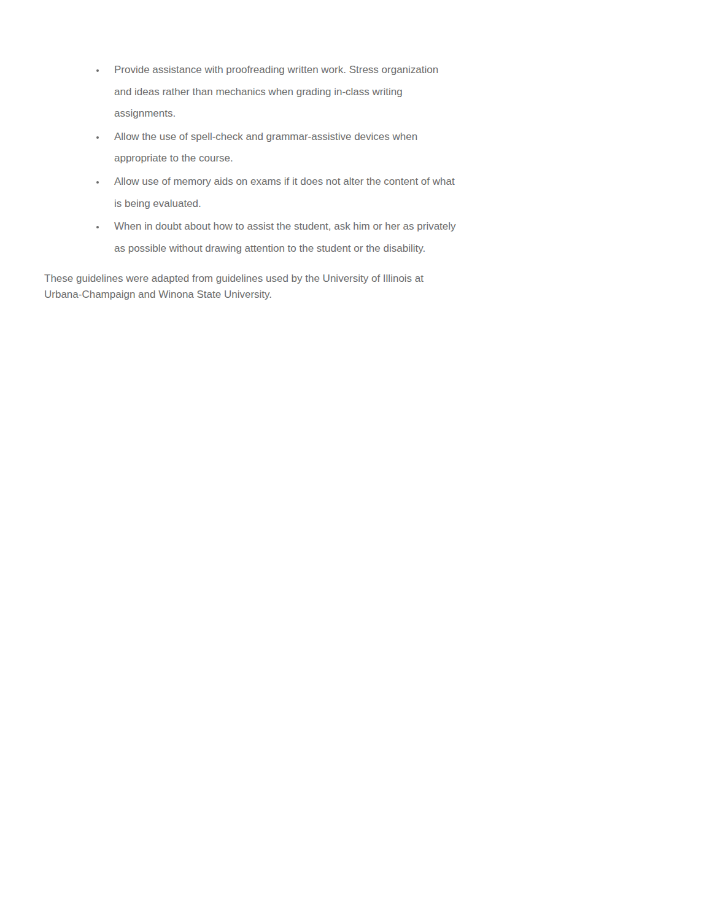Provide assistance with proofreading written work. Stress organization and ideas rather than mechanics when grading in-class writing assignments.
Allow the use of spell-check and grammar-assistive devices when appropriate to the course.
Allow use of memory aids on exams if it does not alter the content of what is being evaluated.
When in doubt about how to assist the student, ask him or her as privately as possible without drawing attention to the student or the disability.
These guidelines were adapted from guidelines used by the University of Illinois at Urbana-Champaign and Winona State University.